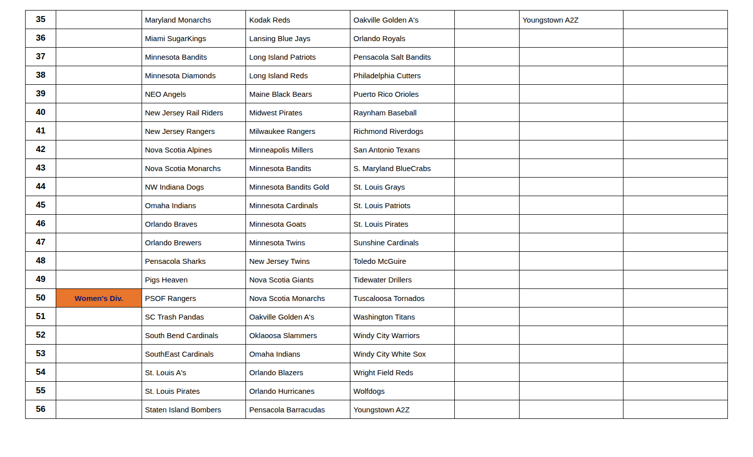| 35 | | Maryland Monarchs | Kodak Reds | Oakville Golden A's | | Youngstown A2Z | |
| 36 | | Miami SugarKings | Lansing Blue Jays | Orlando Royals | | | |
| 37 | | Minnesota Bandits | Long Island Patriots | Pensacola Salt Bandits | | | |
| 38 | | Minnesota Diamonds | Long Island Reds | Philadelphia Cutters | | | |
| 39 | | NEO Angels | Maine Black Bears | Puerto Rico Orioles | | | |
| 40 | | New Jersey Rail Riders | Midwest Pirates | Raynham Baseball | | | |
| 41 | | New Jersey Rangers | Milwaukee Rangers | Richmond Riverdogs | | | |
| 42 | | Nova Scotia Alpines | Minneapolis Millers | San Antonio Texans | | | |
| 43 | | Nova Scotia Monarchs | Minnesota Bandits | S. Maryland BlueCrabs | | | |
| 44 | | NW Indiana Dogs | Minnesota Bandits Gold | St. Louis Grays | | | |
| 45 | | Omaha Indians | Minnesota Cardinals | St. Louis Patriots | | | |
| 46 | | Orlando Braves | Minnesota Goats | St. Louis Pirates | | | |
| 47 | | Orlando Brewers | Minnesota Twins | Sunshine Cardinals | | | |
| 48 | | Pensacola Sharks | New Jersey Twins | Toledo McGuire | | | |
| 49 | | Pigs Heaven | Nova Scotia Giants | Tidewater Drillers | | | |
| 50 | Women's Div. | PSOF Rangers | Nova Scotia Monarchs | Tuscaloosa Tornados | | | |
| 51 | | SC Trash Pandas | Oakville Golden A's | Washington Titans | | | |
| 52 | | South Bend Cardinals | Oklaoosa Slammers | Windy City Warriors | | | |
| 53 | | SouthEast Cardinals | Omaha Indians | Windy City White Sox | | | |
| 54 | | St. Louis A's | Orlando Blazers | Wright Field Reds | | | |
| 55 | | St. Louis Pirates | Orlando Hurricanes | Wolfdogs | | | |
| 56 | | Staten Island Bombers | Pensacola Barracudas | Youngstown A2Z | | | |